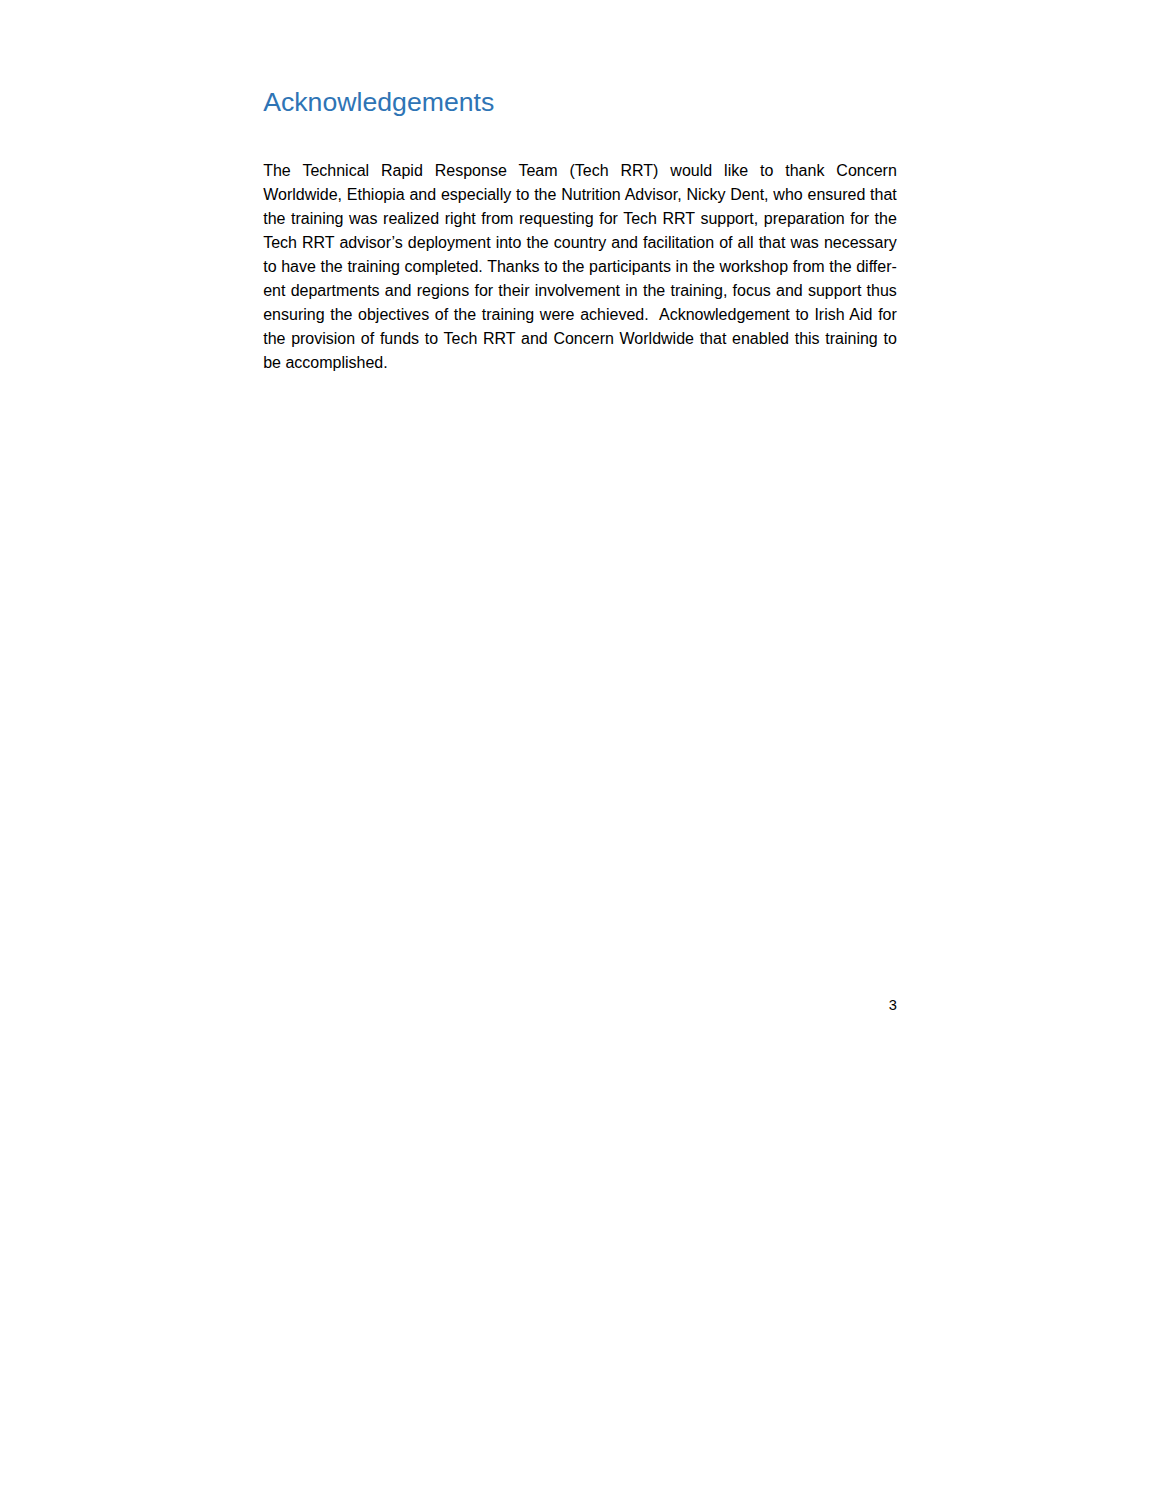Acknowledgements
The Technical Rapid Response Team (Tech RRT) would like to thank Concern Worldwide, Ethiopia and especially to the Nutrition Advisor, Nicky Dent, who ensured that the training was realized right from requesting for Tech RRT support, preparation for the Tech RRT advisor’s deployment into the country and facilitation of all that was necessary to have the training completed. Thanks to the participants in the workshop from the different departments and regions for their involvement in the training, focus and support thus ensuring the objectives of the training were achieved. Acknowledgement to Irish Aid for the provision of funds to Tech RRT and Concern Worldwide that enabled this training to be accomplished.
3